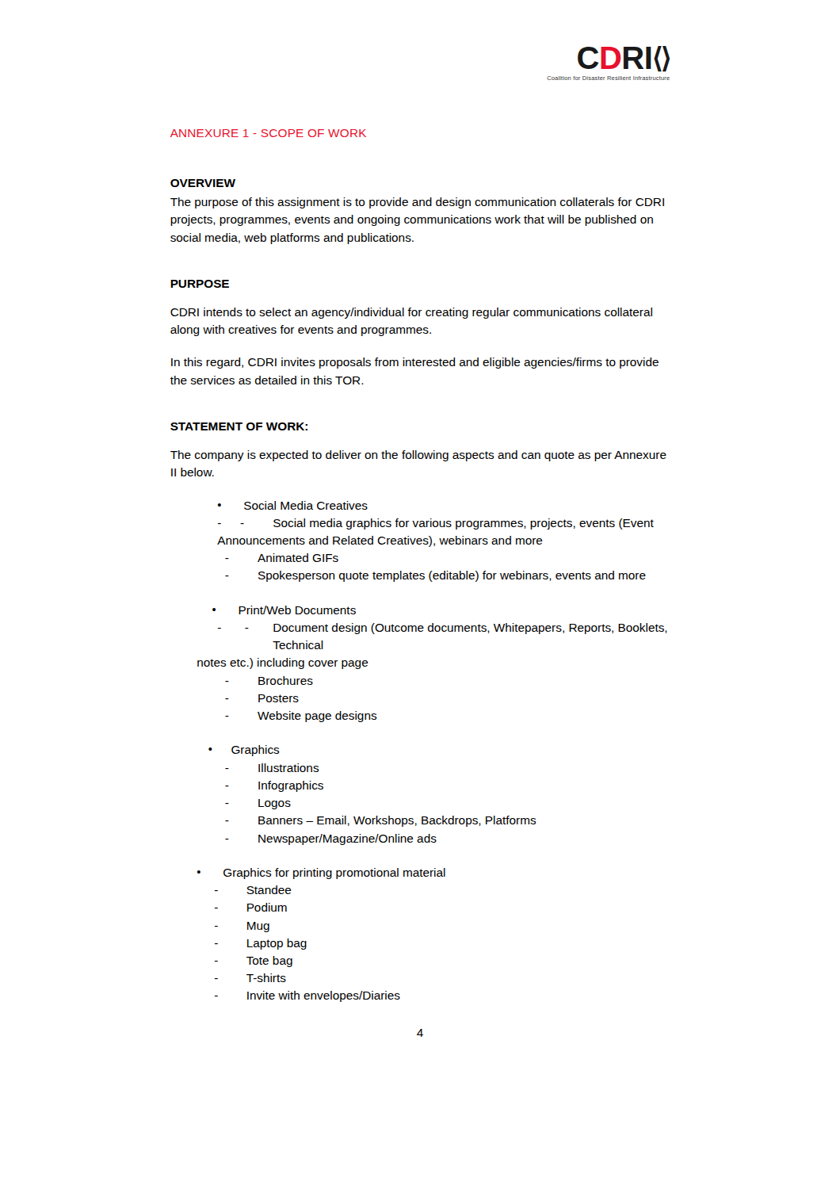CDRI⟨⟩
Coalition for Disaster Resilient Infrastructure
ANNEXURE 1 - SCOPE OF WORK
OVERVIEW
The purpose of this assignment is to provide and design communication collaterals for CDRI projects, programmes, events and ongoing communications work that will be published on social media, web platforms and publications.
PURPOSE
CDRI intends to select an agency/individual for creating regular communications collateral along with creatives for events and programmes.
In this regard, CDRI invites proposals from interested and eligible agencies/firms to provide the services as detailed in this TOR.
STATEMENT OF WORK:
The company is expected to deliver on the following aspects and can quote as per Annexure II below.
Social Media Creatives
- Social media graphics for various programmes, projects, events (Event Announcements and Related Creatives), webinars and more
Animated GIFs
Spokesperson quote templates (editable) for webinars, events and more
Print/Web Documents
- Document design (Outcome documents, Whitepapers, Reports, Booklets, Technical notes etc.) including cover page
Brochures
Posters
Website page designs
Graphics
Illustrations
Infographics
Logos
Banners – Email, Workshops, Backdrops, Platforms
Newspaper/Magazine/Online ads
Graphics for printing promotional material
Standee
Podium
Mug
Laptop bag
Tote bag
T-shirts
Invite with envelopes/Diaries
4